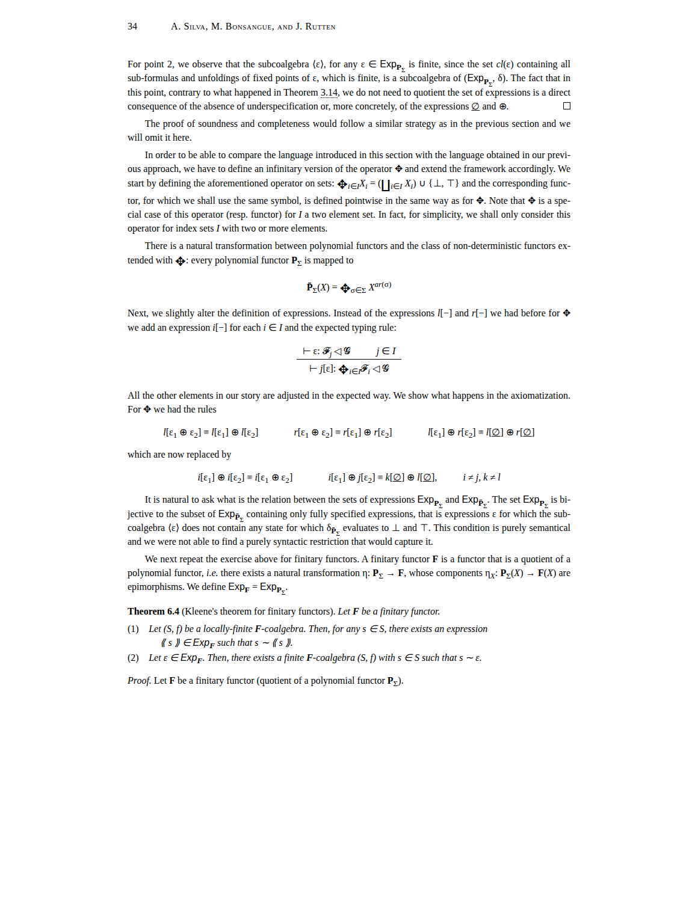34 A. Silva, M. Bonsangue, and J. Rutten
For point 2, we observe that the subcoalgebra ⟨ε⟩, for any ε ∈ ExpPΣ is finite, since the set cl(ε) containing all sub-formulas and unfoldings of fixed points of ε, which is finite, is a subcoalgebra of (ExpPΣ, δ). The fact that in this point, contrary to what happened in Theorem 3.14, we do not need to quotient the set of expressions is a direct consequence of the absence of underspecification or, more concretely, of the expressions ∅ and ⊕.
The proof of soundness and completeness would follow a similar strategy as in the previous section and we will omit it here.
In order to be able to compare the language introduced in this section with the language obtained in our previous approach, we have to define an infinitary version of the operator ✥ and extend the framework accordingly. We start by defining the aforementioned operator on sets: ✥i∈IXi = (∐i∈I Xi) ∪ {⊥, ⊤} and the corresponding functor, for which we shall use the same symbol, is defined pointwise in the same way as for ✥. Note that ✥ is a special case of this operator (resp. functor) for I a two element set. In fact, for simplicity, we shall only consider this operator for index sets I with two or more elements.
There is a natural transformation between polynomial functors and the class of non-deterministic functors extended with ✥: every polynomial functor PΣ is mapped to
P̄Σ(X) = ✥σ∈Σ Xar(σ)
Next, we slightly alter the definition of expressions. Instead of the expressions l[−] and r[−] we had before for ✥ we add an expression i[−] for each i ∈ I and the expected typing rule:
⊢ ε: 𝓕j ◁ 𝓖 j ∈ I ⊢ j[ε]: ✥i∈I𝓕i ◁ 𝓖
All the other elements in our story are adjusted in the expected way. We show what happens in the axiomatization. For ✥ we had the rules
l[ε1 ⊕ ε2] ≡ l[ε1] ⊕ l[ε2] r[ε1 ⊕ ε2] ≡ r[ε1] ⊕ r[ε2] l[ε1] ⊕ r[ε2] ≡ l[∅] ⊕ r[∅]
which are now replaced by
i[ε1] ⊕ i[ε2] ≡ i[ε1 ⊕ ε2] i[ε1] ⊕ j[ε2] ≡ k[∅] ⊕ l[∅], i ≠ j, k ≠ l
It is natural to ask what is the relation between the sets of expressions ExpPΣ and ExpP̄Σ. The set ExpPΣ is bijective to the subset of ExpP̄Σ containing only fully specified expressions, that is expressions ε for which the subcoalgebra ⟨ε⟩ does not contain any state for which δP̄Σ evaluates to ⊥ and ⊤. This condition is purely semantical and we were not able to find a purely syntactic restriction that would capture it.
We next repeat the exercise above for finitary functors. A finitary functor F is a functor that is a quotient of a polynomial functor, i.e. there exists a natural transformation η: PΣ → F, whose components ηX: PΣ(X) → F(X) are epimorphisms. We define ExpF = ExpPΣ.
Theorem 6.4 (Kleene's theorem for finitary functors). Let F be a finitary functor.
(1) Let (S, f) be a locally-finite F-coalgebra. Then, for any s ∈ S, there exists an expression ⟪ s ⟫ ∈ ExpF such that s ∼ ⟪ s ⟫.
(2) Let ε ∈ ExpF. Then, there exists a finite F-coalgebra (S, f) with s ∈ S such that s ∼ ε.
Proof. Let F be a finitary functor (quotient of a polynomial functor PΣ).